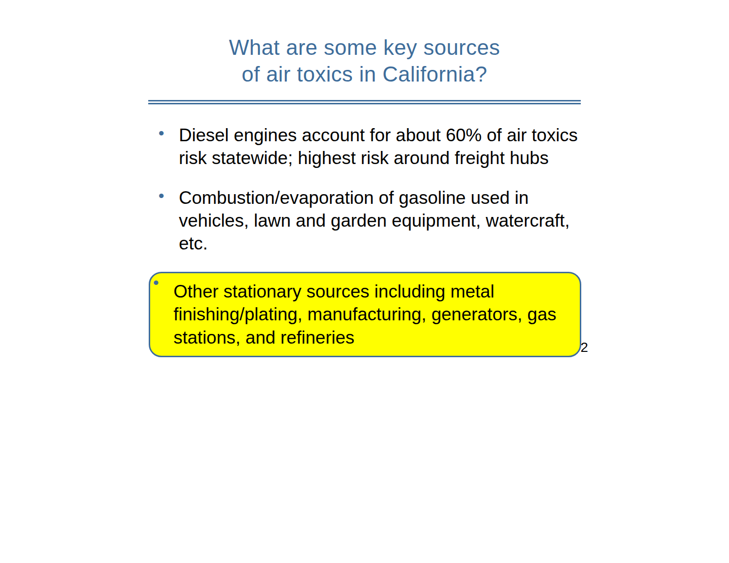What are some key sources
of air toxics in California?
Diesel engines account for about 60% of air toxics risk statewide; highest risk around freight hubs
Combustion/evaporation of gasoline used in vehicles, lawn and garden equipment, watercraft, etc.
Other stationary sources including metal finishing/plating, manufacturing, generators, gas stations, and refineries
2